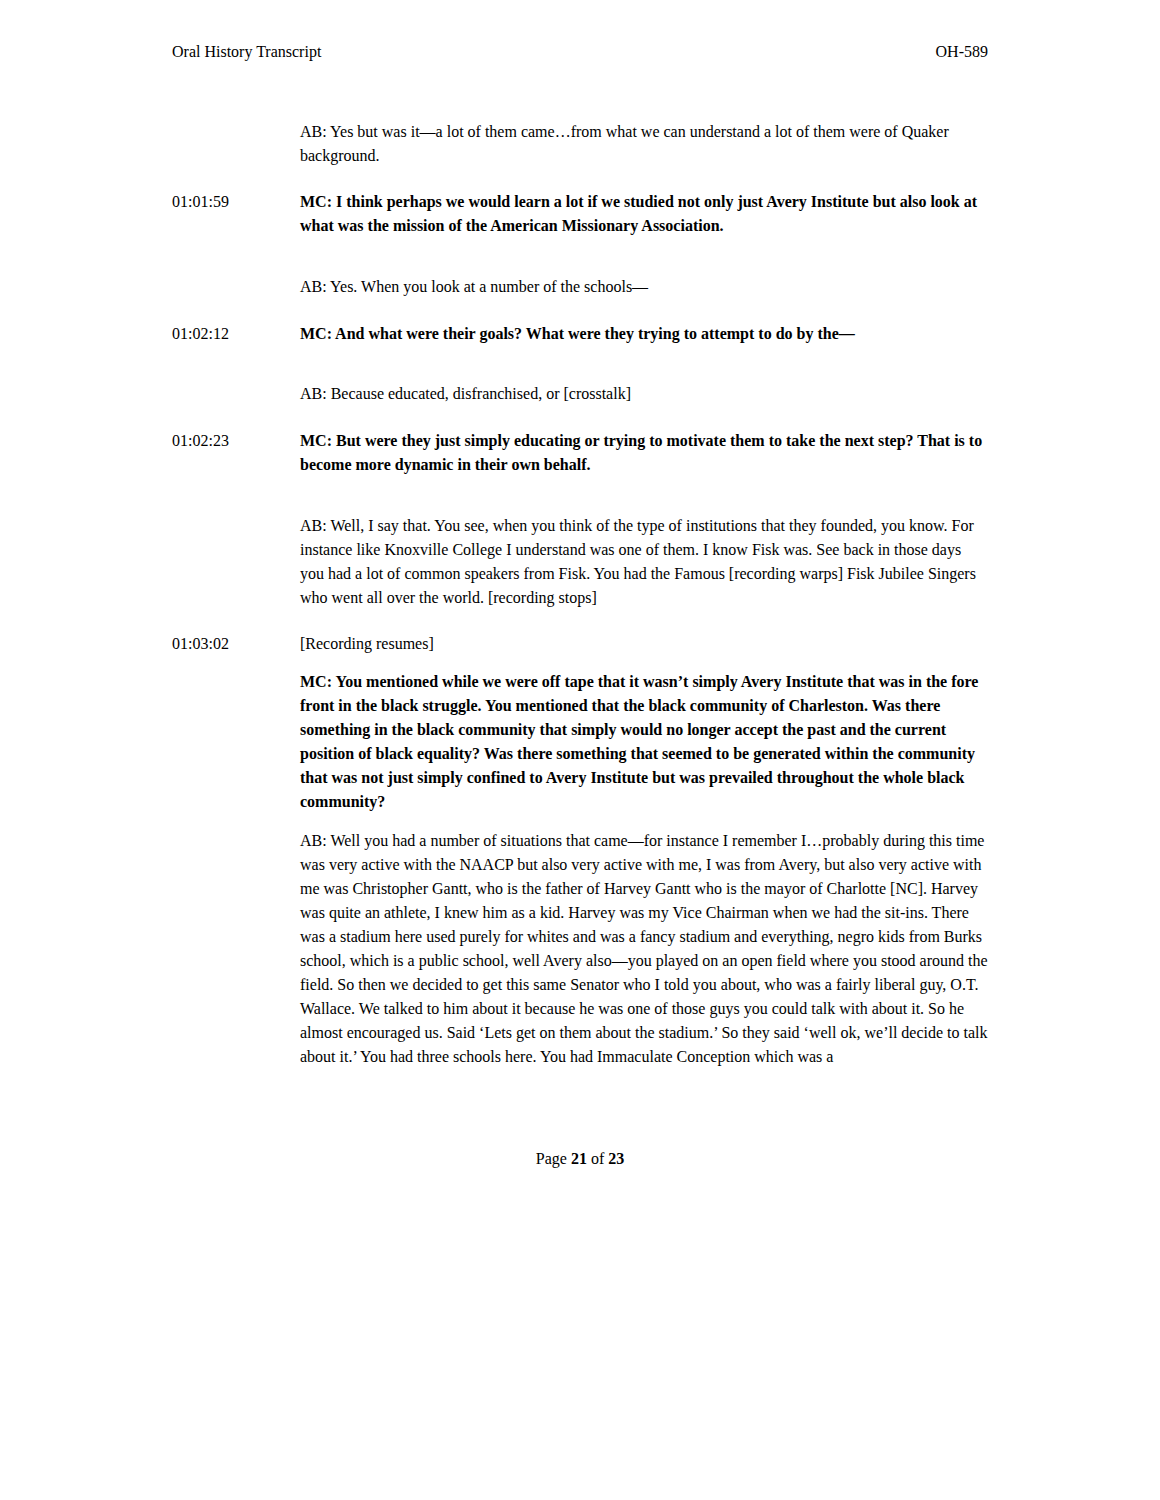Oral History Transcript
OH-589
AB: Yes but was it—a lot of them came…from what we can understand a lot of them were of Quaker background.
01:01:59
MC: I think perhaps we would learn a lot if we studied not only just Avery Institute but also look at what was the mission of the American Missionary Association.
AB: Yes. When you look at a number of the schools—
01:02:12
MC: And what were their goals? What were they trying to attempt to do by the—
AB: Because educated, disfranchised, or [crosstalk]
01:02:23
MC: But were they just simply educating or trying to motivate them to take the next step? That is to become more dynamic in their own behalf.
AB: Well, I say that. You see, when you think of the type of institutions that they founded, you know. For instance like Knoxville College I understand was one of them. I know Fisk was. See back in those days you had a lot of common speakers from Fisk. You had the Famous [recording warps] Fisk Jubilee Singers who went all over the world. [recording stops]
01:03:02
[Recording resumes]
MC: You mentioned while we were off tape that it wasn’t simply Avery Institute that was in the fore front in the black struggle. You mentioned that the black community of Charleston. Was there something in the black community that simply would no longer accept the past and the current position of black equality? Was there something that seemed to be generated within the community that was not just simply confined to Avery Institute but was prevailed throughout the whole black community?
AB: Well you had a number of situations that came—for instance I remember I…probably during this time was very active with the NAACP but also very active with me, I was from Avery, but also very active with me was Christopher Gantt, who is the father of Harvey Gantt who is the mayor of Charlotte [NC]. Harvey was quite an athlete, I knew him as a kid. Harvey was my Vice Chairman when we had the sit-ins. There was a stadium here used purely for whites and was a fancy stadium and everything, negro kids from Burks school, which is a public school, well Avery also—you played on an open field where you stood around the field. So then we decided to get this same Senator who I told you about, who was a fairly liberal guy, O.T. Wallace. We talked to him about it because he was one of those guys you could talk with about it. So he almost encouraged us. Said ‘Lets get on them about the stadium.’ So they said ‘well ok, we’ll decide to talk about it.’ You had three schools here. You had Immaculate Conception which was a
Page 21 of 23